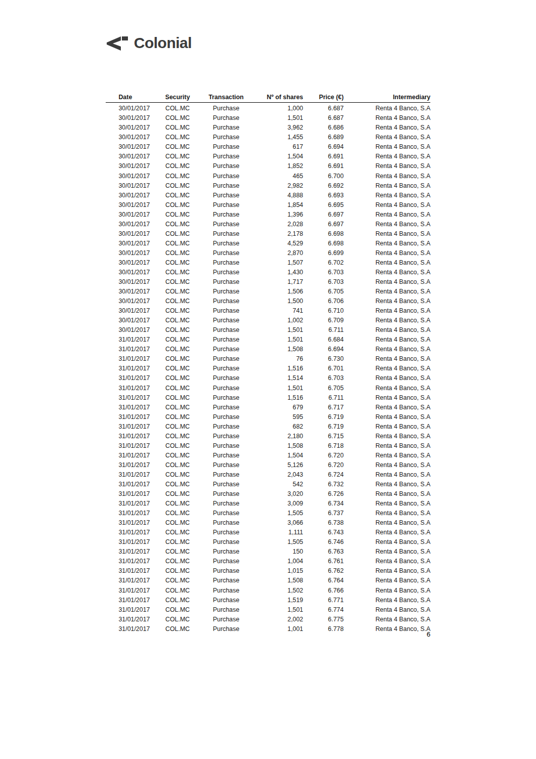Colonial
| Date | Security | Transaction | Nº of shares | Price (€) | Intermediary |
| --- | --- | --- | --- | --- | --- |
| 30/01/2017 | COL.MC | Purchase | 1,000 | 6.687 | Renta 4 Banco, S.A |
| 30/01/2017 | COL.MC | Purchase | 1,501 | 6.687 | Renta 4 Banco, S.A |
| 30/01/2017 | COL.MC | Purchase | 3,962 | 6.686 | Renta 4 Banco, S.A |
| 30/01/2017 | COL.MC | Purchase | 1,455 | 6.689 | Renta 4 Banco, S.A |
| 30/01/2017 | COL.MC | Purchase | 617 | 6.694 | Renta 4 Banco, S.A |
| 30/01/2017 | COL.MC | Purchase | 1,504 | 6.691 | Renta 4 Banco, S.A |
| 30/01/2017 | COL.MC | Purchase | 1,852 | 6.691 | Renta 4 Banco, S.A |
| 30/01/2017 | COL.MC | Purchase | 465 | 6.700 | Renta 4 Banco, S.A |
| 30/01/2017 | COL.MC | Purchase | 2,982 | 6.692 | Renta 4 Banco, S.A |
| 30/01/2017 | COL.MC | Purchase | 4,888 | 6.693 | Renta 4 Banco, S.A |
| 30/01/2017 | COL.MC | Purchase | 1,854 | 6.695 | Renta 4 Banco, S.A |
| 30/01/2017 | COL.MC | Purchase | 1,396 | 6.697 | Renta 4 Banco, S.A |
| 30/01/2017 | COL.MC | Purchase | 2,028 | 6.697 | Renta 4 Banco, S.A |
| 30/01/2017 | COL.MC | Purchase | 2,178 | 6.698 | Renta 4 Banco, S.A |
| 30/01/2017 | COL.MC | Purchase | 4,529 | 6.698 | Renta 4 Banco, S.A |
| 30/01/2017 | COL.MC | Purchase | 2,870 | 6.699 | Renta 4 Banco, S.A |
| 30/01/2017 | COL.MC | Purchase | 1,507 | 6.702 | Renta 4 Banco, S.A |
| 30/01/2017 | COL.MC | Purchase | 1,430 | 6.703 | Renta 4 Banco, S.A |
| 30/01/2017 | COL.MC | Purchase | 1,717 | 6.703 | Renta 4 Banco, S.A |
| 30/01/2017 | COL.MC | Purchase | 1,506 | 6.705 | Renta 4 Banco, S.A |
| 30/01/2017 | COL.MC | Purchase | 1,500 | 6.706 | Renta 4 Banco, S.A |
| 30/01/2017 | COL.MC | Purchase | 741 | 6.710 | Renta 4 Banco, S.A |
| 30/01/2017 | COL.MC | Purchase | 1,002 | 6.709 | Renta 4 Banco, S.A |
| 30/01/2017 | COL.MC | Purchase | 1,501 | 6.711 | Renta 4 Banco, S.A |
| 31/01/2017 | COL.MC | Purchase | 1,501 | 6.684 | Renta 4 Banco, S.A |
| 31/01/2017 | COL.MC | Purchase | 1,508 | 6.694 | Renta 4 Banco, S.A |
| 31/01/2017 | COL.MC | Purchase | 76 | 6.730 | Renta 4 Banco, S.A |
| 31/01/2017 | COL.MC | Purchase | 1,516 | 6.701 | Renta 4 Banco, S.A |
| 31/01/2017 | COL.MC | Purchase | 1,514 | 6.703 | Renta 4 Banco, S.A |
| 31/01/2017 | COL.MC | Purchase | 1,501 | 6.705 | Renta 4 Banco, S.A |
| 31/01/2017 | COL.MC | Purchase | 1,516 | 6.711 | Renta 4 Banco, S.A |
| 31/01/2017 | COL.MC | Purchase | 679 | 6.717 | Renta 4 Banco, S.A |
| 31/01/2017 | COL.MC | Purchase | 595 | 6.719 | Renta 4 Banco, S.A |
| 31/01/2017 | COL.MC | Purchase | 682 | 6.719 | Renta 4 Banco, S.A |
| 31/01/2017 | COL.MC | Purchase | 2,180 | 6.715 | Renta 4 Banco, S.A |
| 31/01/2017 | COL.MC | Purchase | 1,508 | 6.718 | Renta 4 Banco, S.A |
| 31/01/2017 | COL.MC | Purchase | 1,504 | 6.720 | Renta 4 Banco, S.A |
| 31/01/2017 | COL.MC | Purchase | 5,126 | 6.720 | Renta 4 Banco, S.A |
| 31/01/2017 | COL.MC | Purchase | 2,043 | 6.724 | Renta 4 Banco, S.A |
| 31/01/2017 | COL.MC | Purchase | 542 | 6.732 | Renta 4 Banco, S.A |
| 31/01/2017 | COL.MC | Purchase | 3,020 | 6.726 | Renta 4 Banco, S.A |
| 31/01/2017 | COL.MC | Purchase | 3,009 | 6.734 | Renta 4 Banco, S.A |
| 31/01/2017 | COL.MC | Purchase | 1,505 | 6.737 | Renta 4 Banco, S.A |
| 31/01/2017 | COL.MC | Purchase | 3,066 | 6.738 | Renta 4 Banco, S.A |
| 31/01/2017 | COL.MC | Purchase | 1,111 | 6.743 | Renta 4 Banco, S.A |
| 31/01/2017 | COL.MC | Purchase | 1,505 | 6.746 | Renta 4 Banco, S.A |
| 31/01/2017 | COL.MC | Purchase | 150 | 6.763 | Renta 4 Banco, S.A |
| 31/01/2017 | COL.MC | Purchase | 1,004 | 6.761 | Renta 4 Banco, S.A |
| 31/01/2017 | COL.MC | Purchase | 1,015 | 6.762 | Renta 4 Banco, S.A |
| 31/01/2017 | COL.MC | Purchase | 1,508 | 6.764 | Renta 4 Banco, S.A |
| 31/01/2017 | COL.MC | Purchase | 1,502 | 6.766 | Renta 4 Banco, S.A |
| 31/01/2017 | COL.MC | Purchase | 1,519 | 6.771 | Renta 4 Banco, S.A |
| 31/01/2017 | COL.MC | Purchase | 1,501 | 6.774 | Renta 4 Banco, S.A |
| 31/01/2017 | COL.MC | Purchase | 2,002 | 6.775 | Renta 4 Banco, S.A |
| 31/01/2017 | COL.MC | Purchase | 1,001 | 6.778 | Renta 4 Banco, S.A |
6